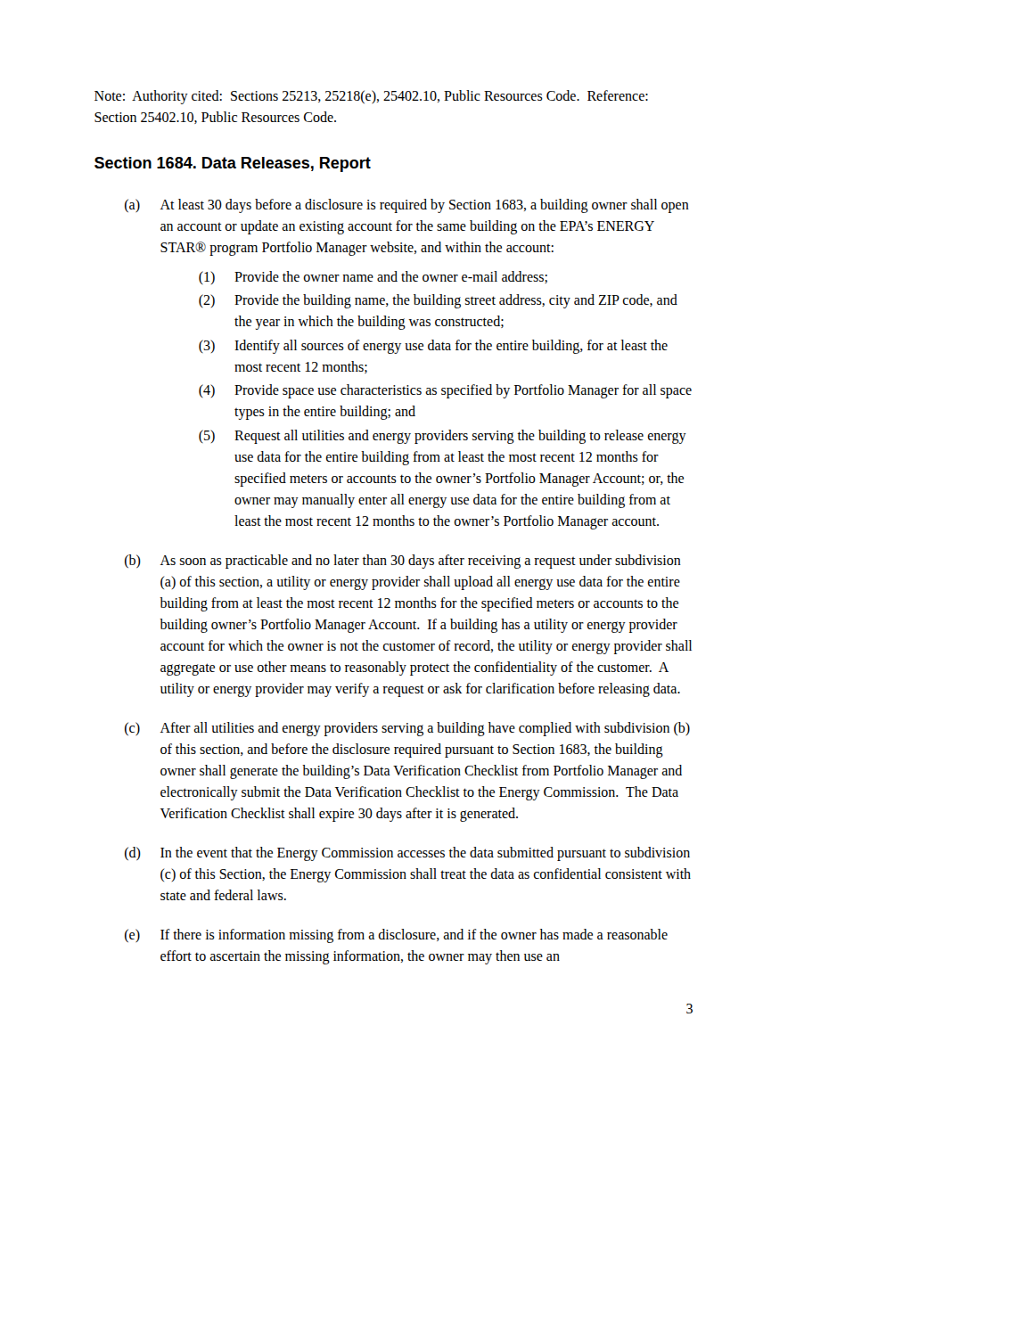Note: Authority cited: Sections 25213, 25218(e), 25402.10, Public Resources Code. Reference: Section 25402.10, Public Resources Code.
Section 1684. Data Releases, Report
At least 30 days before a disclosure is required by Section 1683, a building owner shall open an account or update an existing account for the same building on the EPA’s ENERGY STAR® program Portfolio Manager website, and within the account:
Provide the owner name and the owner e-mail address;
Provide the building name, the building street address, city and ZIP code, and the year in which the building was constructed;
Identify all sources of energy use data for the entire building, for at least the most recent 12 months;
Provide space use characteristics as specified by Portfolio Manager for all space types in the entire building; and
Request all utilities and energy providers serving the building to release energy use data for the entire building from at least the most recent 12 months for specified meters or accounts to the owner’s Portfolio Manager Account; or, the owner may manually enter all energy use data for the entire building from at least the most recent 12 months to the owner’s Portfolio Manager account.
As soon as practicable and no later than 30 days after receiving a request under subdivision (a) of this section, a utility or energy provider shall upload all energy use data for the entire building from at least the most recent 12 months for the specified meters or accounts to the building owner’s Portfolio Manager Account. If a building has a utility or energy provider account for which the owner is not the customer of record, the utility or energy provider shall aggregate or use other means to reasonably protect the confidentiality of the customer. A utility or energy provider may verify a request or ask for clarification before releasing data.
After all utilities and energy providers serving a building have complied with subdivision (b) of this section, and before the disclosure required pursuant to Section 1683, the building owner shall generate the building’s Data Verification Checklist from Portfolio Manager and electronically submit the Data Verification Checklist to the Energy Commission. The Data Verification Checklist shall expire 30 days after it is generated.
In the event that the Energy Commission accesses the data submitted pursuant to subdivision (c) of this Section, the Energy Commission shall treat the data as confidential consistent with state and federal laws.
If there is information missing from a disclosure, and if the owner has made a reasonable effort to ascertain the missing information, the owner may then use an
3